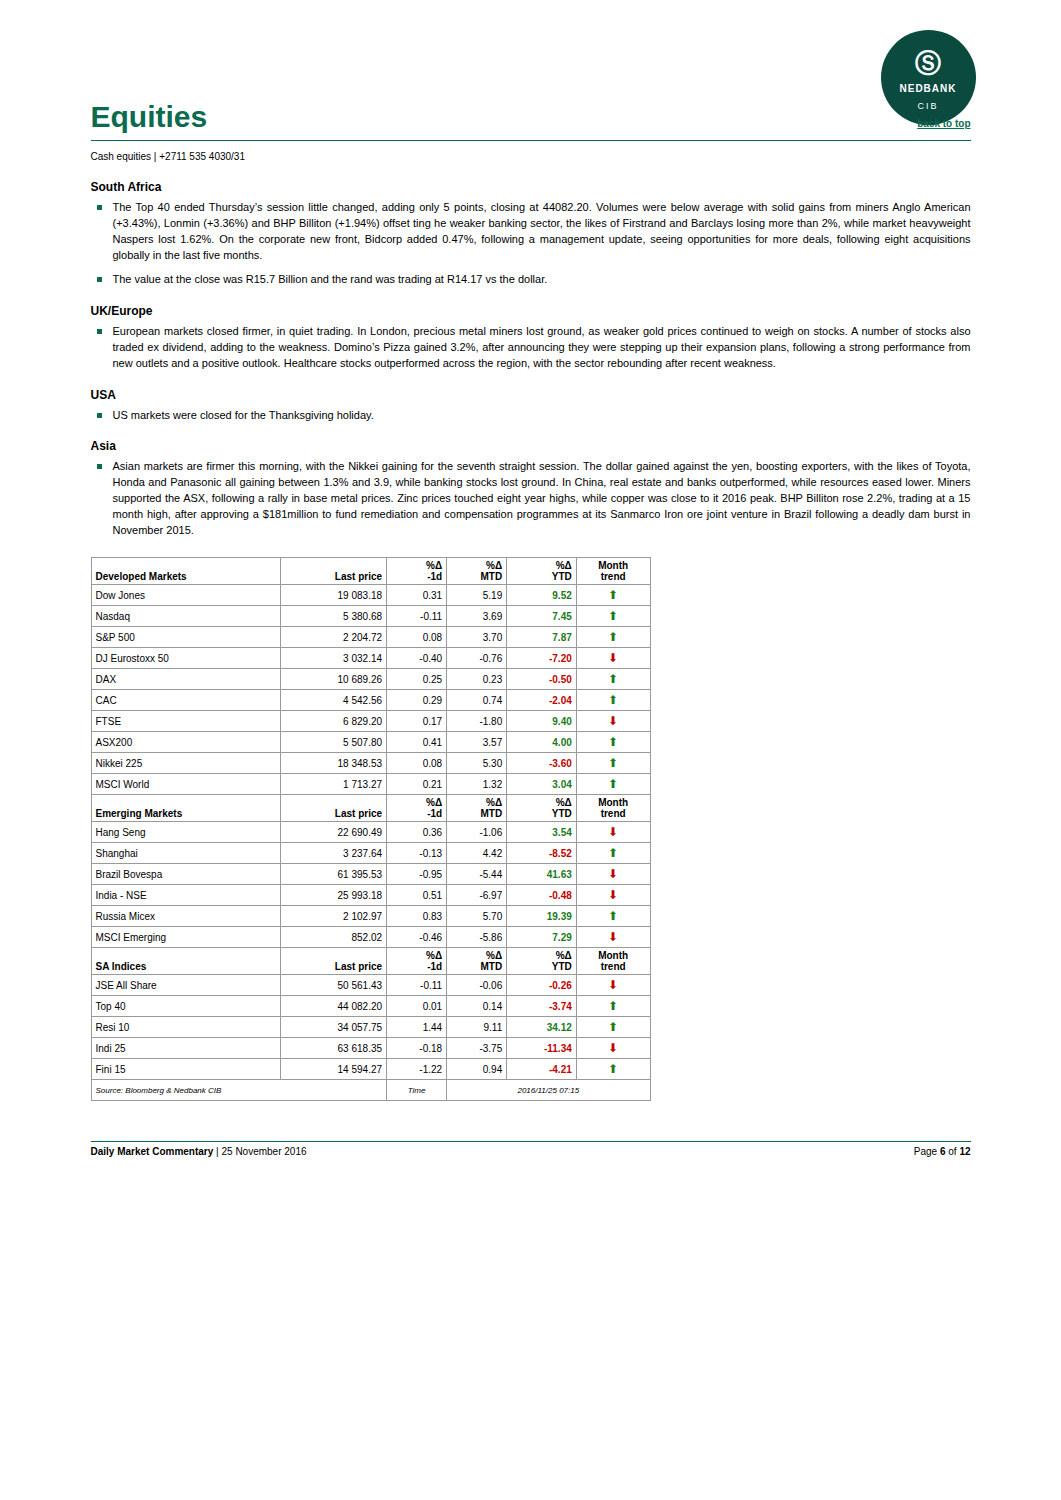Ⓢ NEDBANK CIB
Equities
back to top
Cash equities | +2711 535 4030/31
South Africa
The Top 40 ended Thursday’s session little changed, adding only 5 points, closing at 44082.20. Volumes were below average with solid gains from miners Anglo American (+3.43%), Lonmin (+3.36%) and BHP Billiton (+1.94%) offset ting he weaker banking sector, the likes of Firstrand and Barclays losing more than 2%, while market heavyweight Naspers lost 1.62%. On the corporate new front, Bidcorp added 0.47%, following a management update, seeing opportunities for more deals, following eight acquisitions globally in the last five months.
The value at the close was R15.7 Billion and the rand was trading at R14.17 vs the dollar.
UK/Europe
European markets closed firmer, in quiet trading. In London, precious metal miners lost ground, as weaker gold prices continued to weigh on stocks. A number of stocks also traded ex dividend, adding to the weakness. Domino’s Pizza gained 3.2%, after announcing they were stepping up their expansion plans, following a strong performance from new outlets and a positive outlook. Healthcare stocks outperformed across the region, with the sector rebounding after recent weakness.
USA
US markets were closed for the Thanksgiving holiday.
Asia
Asian markets are firmer this morning, with the Nikkei gaining for the seventh straight session. The dollar gained against the yen, boosting exporters, with the likes of Toyota, Honda and Panasonic all gaining between 1.3% and 3.9, while banking stocks lost ground. In China, real estate and banks outperformed, while resources eased lower. Miners supported the ASX, following a rally in base metal prices. Zinc prices touched eight year highs, while copper was close to it 2016 peak. BHP Billiton rose 2.2%, trading at a 15 month high, after approving a $181million to fund remediation and compensation programmes at its Sanmarco Iron ore joint venture in Brazil following a deadly dam burst in November 2015.
| Developed Markets | Last price | %Δ -1d | %Δ MTD | %Δ YTD | Month trend |
| --- | --- | --- | --- | --- | --- |
| Dow Jones | 19 083.18 | 0.31 | 5.19 | 9.52 | ⬆ |
| Nasdaq | 5 380.68 | -0.11 | 3.69 | 7.45 | ⬆ |
| S&P 500 | 2 204.72 | 0.08 | 3.70 | 7.87 | ⬆ |
| DJ Eurostoxx 50 | 3 032.14 | -0.40 | -0.76 | -7.20 | ⬇ |
| DAX | 10 689.26 | 0.25 | 0.23 | -0.50 | ⬆ |
| CAC | 4 542.56 | 0.29 | 0.74 | -2.04 | ⬆ |
| FTSE | 6 829.20 | 0.17 | -1.80 | 9.40 | ⬇ |
| ASX200 | 5 507.80 | 0.41 | 3.57 | 4.00 | ⬆ |
| Nikkei 225 | 18 348.53 | 0.08 | 5.30 | -3.60 | ⬆ |
| MSCI World | 1 713.27 | 0.21 | 1.32 | 3.04 | ⬆ |
| Emerging Markets | Last price | %Δ -1d | %Δ MTD | %Δ YTD | Month trend |
| Hang Seng | 22 690.49 | 0.36 | -1.06 | 3.54 | ⬇ |
| Shanghai | 3 237.64 | -0.13 | 4.42 | -8.52 | ⬆ |
| Brazil Bovespa | 61 395.53 | -0.95 | -5.44 | 41.63 | ⬇ |
| India - NSE | 25 993.18 | 0.51 | -6.97 | -0.48 | ⬇ |
| Russia Micex | 2 102.97 | 0.83 | 5.70 | 19.39 | ⬆ |
| MSCI Emerging | 852.02 | -0.46 | -5.86 | 7.29 | ⬇ |
| SA Indices | Last price | %Δ -1d | %Δ MTD | %Δ YTD | Month trend |
| JSE All Share | 50 561.43 | -0.11 | -0.06 | -0.26 | ⬇ |
| Top 40 | 44 082.20 | 0.01 | 0.14 | -3.74 | ⬆ |
| Resi 10 | 34 057.75 | 1.44 | 9.11 | 34.12 | ⬆ |
| Indi 25 | 63 618.35 | -0.18 | -3.75 | -11.34 | ⬇ |
| Fini 15 | 14 594.27 | -1.22 | 0.94 | -4.21 | ⬆ |
| Source: Bloomberg & Nedbank CIB | Time | 2016/11/25 07:15 |
Daily Market Commentary | 25 November 2016
Page 6 of 12